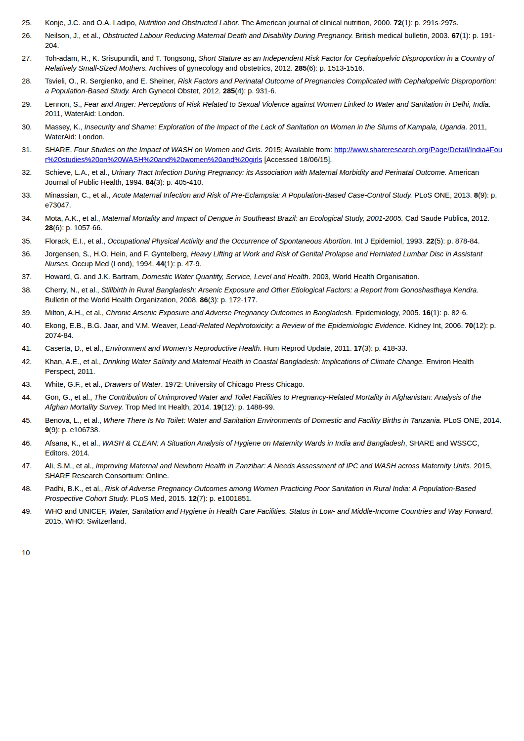25. Konje, J.C. and O.A. Ladipo, Nutrition and Obstructed Labor. The American journal of clinical nutrition, 2000. 72(1): p. 291s-297s.
26. Neilson, J., et al., Obstructed Labour Reducing Maternal Death and Disability During Pregnancy. British medical bulletin, 2003. 67(1): p. 191-204.
27. Toh-adam, R., K. Srisupundit, and T. Tongsong, Short Stature as an Independent Risk Factor for Cephalopelvic Disproportion in a Country of Relatively Small-Sized Mothers. Archives of gynecology and obstetrics, 2012. 285(6): p. 1513-1516.
28. Tsvieli, O., R. Sergienko, and E. Sheiner, Risk Factors and Perinatal Outcome of Pregnancies Complicated with Cephalopelvic Disproportion: a Population-Based Study. Arch Gynecol Obstet, 2012. 285(4): p. 931-6.
29. Lennon, S., Fear and Anger: Perceptions of Risk Related to Sexual Violence against Women Linked to Water and Sanitation in Delhi, India. 2011, WaterAid: London.
30. Massey, K., Insecurity and Shame: Exploration of the Impact of the Lack of Sanitation on Women in the Slums of Kampala, Uganda. 2011, WaterAid: London.
31. SHARE. Four Studies on the Impact of WASH on Women and Girls. 2015; Available from: http://www.shareresearch.org/Page/Detail/India#Four%20studies%20on%20WASH%20and%20women%20and%20girls [Accessed 18/06/15].
32. Schieve, L.A., et al., Urinary Tract Infection During Pregnancy: its Association with Maternal Morbidity and Perinatal Outcome. American Journal of Public Health, 1994. 84(3): p. 405-410.
33. Minassian, C., et al., Acute Maternal Infection and Risk of Pre-Eclampsia: A Population-Based Case-Control Study. PLoS ONE, 2013. 8(9): p. e73047.
34. Mota, A.K., et al., Maternal Mortality and Impact of Dengue in Southeast Brazil: an Ecological Study, 2001-2005. Cad Saude Publica, 2012. 28(6): p. 1057-66.
35. Florack, E.I., et al., Occupational Physical Activity and the Occurrence of Spontaneous Abortion. Int J Epidemiol, 1993. 22(5): p. 878-84.
36. Jorgensen, S., H.O. Hein, and F. Gyntelberg, Heavy Lifting at Work and Risk of Genital Prolapse and Herniated Lumbar Disc in Assistant Nurses. Occup Med (Lond), 1994. 44(1): p. 47-9.
37. Howard, G. and J.K. Bartram, Domestic Water Quantity, Service, Level and Health. 2003, World Health Organisation.
38. Cherry, N., et al., Stillbirth in Rural Bangladesh: Arsenic Exposure and Other Etiological Factors: a Report from Gonoshasthaya Kendra. Bulletin of the World Health Organization, 2008. 86(3): p. 172-177.
39. Milton, A.H., et al., Chronic Arsenic Exposure and Adverse Pregnancy Outcomes in Bangladesh. Epidemiology, 2005. 16(1): p. 82-6.
40. Ekong, E.B., B.G. Jaar, and V.M. Weaver, Lead-Related Nephrotoxicity: a Review of the Epidemiologic Evidence. Kidney Int, 2006. 70(12): p. 2074-84.
41. Caserta, D., et al., Environment and Women's Reproductive Health. Hum Reprod Update, 2011. 17(3): p. 418-33.
42. Khan, A.E., et al., Drinking Water Salinity and Maternal Health in Coastal Bangladesh: Implications of Climate Change. Environ Health Perspect, 2011.
43. White, G.F., et al., Drawers of Water. 1972: University of Chicago Press Chicago.
44. Gon, G., et al., The Contribution of Unimproved Water and Toilet Facilities to Pregnancy-Related Mortality in Afghanistan: Analysis of the Afghan Mortality Survey. Trop Med Int Health, 2014. 19(12): p. 1488-99.
45. Benova, L., et al., Where There Is No Toilet: Water and Sanitation Environments of Domestic and Facility Births in Tanzania. PLoS ONE, 2014. 9(9): p. e106738.
46. Afsana, K., et al., WASH & CLEAN: A Situation Analysis of Hygiene on Maternity Wards in India and Bangladesh, SHARE and WSSCC, Editors. 2014.
47. Ali, S.M., et al., Improving Maternal and Newborn Health in Zanzibar: A Needs Assessment of IPC and WASH across Maternity Units. 2015, SHARE Research Consortium: Online.
48. Padhi, B.K., et al., Risk of Adverse Pregnancy Outcomes among Women Practicing Poor Sanitation in Rural India: A Population-Based Prospective Cohort Study. PLoS Med, 2015. 12(7): p. e1001851.
49. WHO and UNICEF, Water, Sanitation and Hygiene in Health Care Facilities. Status in Low- and Middle-Income Countries and Way Forward. 2015, WHO: Switzerland.
10